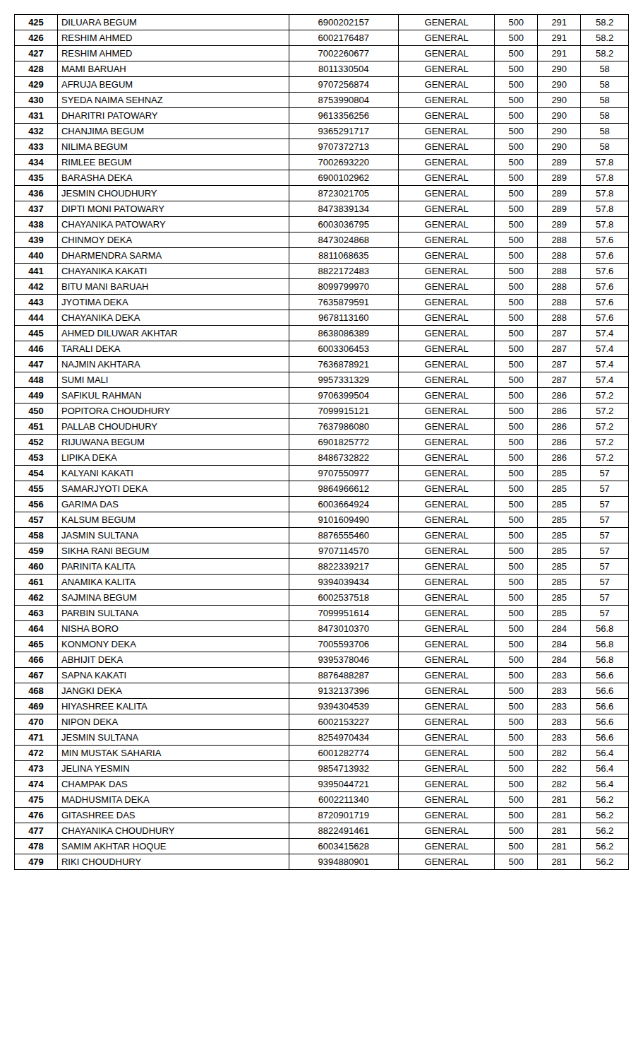| 425 | DILUARA BEGUM | 6900202157 | GENERAL | 500 | 291 | 58.2 |
| 426 | RESHIM AHMED | 6002176487 | GENERAL | 500 | 291 | 58.2 |
| 427 | RESHIM AHMED | 7002260677 | GENERAL | 500 | 291 | 58.2 |
| 428 | MAMI BARUAH | 8011330504 | GENERAL | 500 | 290 | 58 |
| 429 | AFRUJA BEGUM | 9707256874 | GENERAL | 500 | 290 | 58 |
| 430 | SYEDA NAIMA SEHNAZ | 8753990804 | GENERAL | 500 | 290 | 58 |
| 431 | DHARITRI PATOWARY | 9613356256 | GENERAL | 500 | 290 | 58 |
| 432 | CHANJIMA BEGUM | 9365291717 | GENERAL | 500 | 290 | 58 |
| 433 | NILIMA BEGUM | 9707372713 | GENERAL | 500 | 290 | 58 |
| 434 | RIMLEE BEGUM | 7002693220 | GENERAL | 500 | 289 | 57.8 |
| 435 | BARASHA DEKA | 6900102962 | GENERAL | 500 | 289 | 57.8 |
| 436 | JESMIN CHOUDHURY | 8723021705 | GENERAL | 500 | 289 | 57.8 |
| 437 | DIPTI MONI PATOWARY | 8473839134 | GENERAL | 500 | 289 | 57.8 |
| 438 | CHAYANIKA PATOWARY | 6003036795 | GENERAL | 500 | 289 | 57.8 |
| 439 | CHINMOY DEKA | 8473024868 | GENERAL | 500 | 288 | 57.6 |
| 440 | DHARMENDRA SARMA | 8811068635 | GENERAL | 500 | 288 | 57.6 |
| 441 | CHAYANIKA KAKATI | 8822172483 | GENERAL | 500 | 288 | 57.6 |
| 442 | BITU MANI BARUAH | 8099799970 | GENERAL | 500 | 288 | 57.6 |
| 443 | JYOTIMA DEKA | 7635879591 | GENERAL | 500 | 288 | 57.6 |
| 444 | CHAYANIKA DEKA | 9678113160 | GENERAL | 500 | 288 | 57.6 |
| 445 | AHMED DILUWAR AKHTAR | 8638086389 | GENERAL | 500 | 287 | 57.4 |
| 446 | TARALI DEKA | 6003306453 | GENERAL | 500 | 287 | 57.4 |
| 447 | NAJMIN AKHTARA | 7636878921 | GENERAL | 500 | 287 | 57.4 |
| 448 | SUMI MALI | 9957331329 | GENERAL | 500 | 287 | 57.4 |
| 449 | SAFIKUL RAHMAN | 9706399504 | GENERAL | 500 | 286 | 57.2 |
| 450 | POPITORA CHOUDHURY | 7099915121 | GENERAL | 500 | 286 | 57.2 |
| 451 | PALLAB CHOUDHURY | 7637986080 | GENERAL | 500 | 286 | 57.2 |
| 452 | RIJUWANA BEGUM | 6901825772 | GENERAL | 500 | 286 | 57.2 |
| 453 | LIPIKA DEKA | 8486732822 | GENERAL | 500 | 286 | 57.2 |
| 454 | KALYANI KAKATI | 9707550977 | GENERAL | 500 | 285 | 57 |
| 455 | SAMARJYOTI DEKA | 9864966612 | GENERAL | 500 | 285 | 57 |
| 456 | GARIMA DAS | 6003664924 | GENERAL | 500 | 285 | 57 |
| 457 | KALSUM BEGUM | 9101609490 | GENERAL | 500 | 285 | 57 |
| 458 | JASMIN SULTANA | 8876555460 | GENERAL | 500 | 285 | 57 |
| 459 | SIKHA RANI BEGUM | 9707114570 | GENERAL | 500 | 285 | 57 |
| 460 | PARINITA KALITA | 8822339217 | GENERAL | 500 | 285 | 57 |
| 461 | ANAMIKA KALITA | 9394039434 | GENERAL | 500 | 285 | 57 |
| 462 | SAJMINA BEGUM | 6002537518 | GENERAL | 500 | 285 | 57 |
| 463 | PARBIN SULTANA | 7099951614 | GENERAL | 500 | 285 | 57 |
| 464 | NISHA BORO | 8473010370 | GENERAL | 500 | 284 | 56.8 |
| 465 | KONMONY DEKA | 7005593706 | GENERAL | 500 | 284 | 56.8 |
| 466 | ABHIJIT DEKA | 9395378046 | GENERAL | 500 | 284 | 56.8 |
| 467 | SAPNA KAKATI | 8876488287 | GENERAL | 500 | 283 | 56.6 |
| 468 | JANGKI DEKA | 9132137396 | GENERAL | 500 | 283 | 56.6 |
| 469 | HIYASHREE KALITA | 9394304539 | GENERAL | 500 | 283 | 56.6 |
| 470 | NIPON DEKA | 6002153227 | GENERAL | 500 | 283 | 56.6 |
| 471 | JESMIN SULTANA | 8254970434 | GENERAL | 500 | 283 | 56.6 |
| 472 | MIN MUSTAK SAHARIA | 6001282774 | GENERAL | 500 | 282 | 56.4 |
| 473 | JELINA YESMIN | 9854713932 | GENERAL | 500 | 282 | 56.4 |
| 474 | CHAMPAK DAS | 9395044721 | GENERAL | 500 | 282 | 56.4 |
| 475 | MADHUSMITA DEKA | 6002211340 | GENERAL | 500 | 281 | 56.2 |
| 476 | GITASHREE DAS | 8720901719 | GENERAL | 500 | 281 | 56.2 |
| 477 | CHAYANIKA CHOUDHURY | 8822491461 | GENERAL | 500 | 281 | 56.2 |
| 478 | SAMIM AKHTAR HOQUE | 6003415628 | GENERAL | 500 | 281 | 56.2 |
| 479 | RIKI CHOUDHURY | 9394880901 | GENERAL | 500 | 281 | 56.2 |